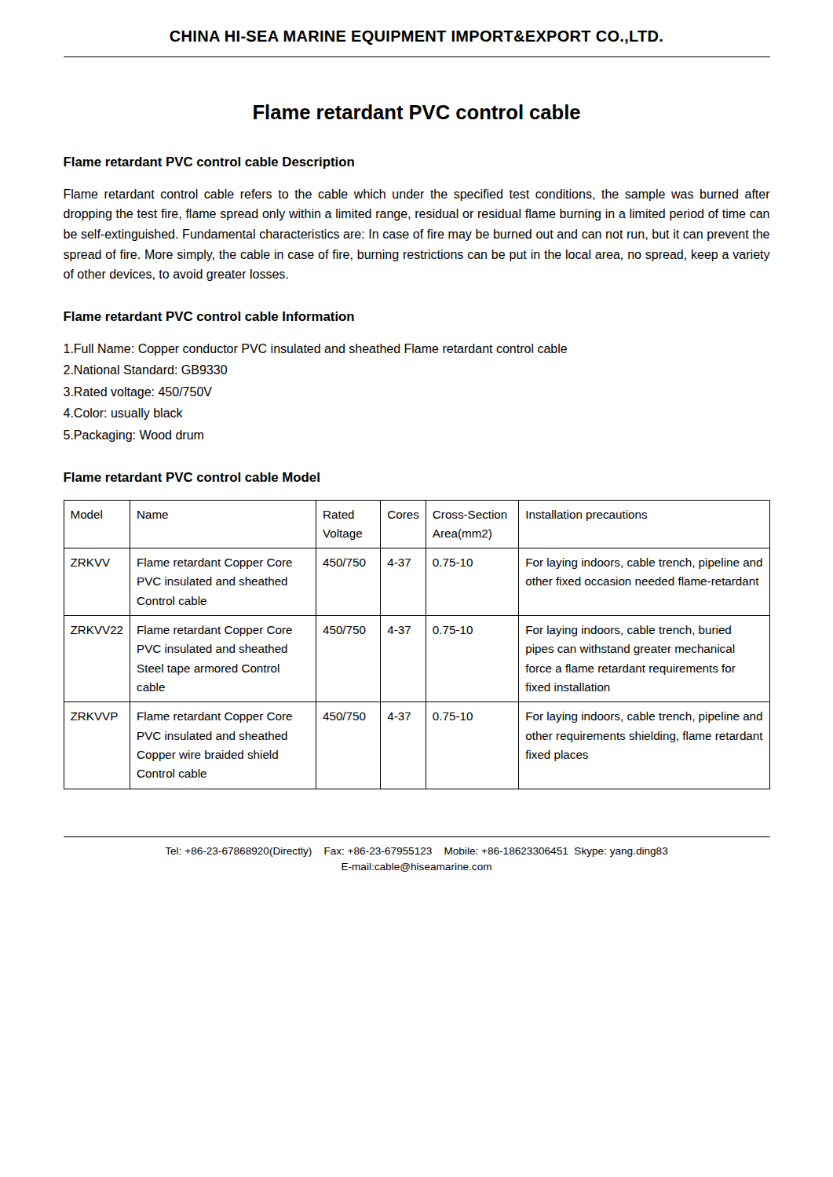CHINA HI-SEA MARINE EQUIPMENT IMPORT&EXPORT CO.,LTD.
Flame retardant PVC control cable
Flame retardant PVC control cable Description
Flame retardant control cable refers to the cable which under the specified test conditions, the sample was burned after dropping the test fire, flame spread only within a limited range, residual or residual flame burning in a limited period of time can be self-extinguished. Fundamental characteristics are: In case of fire may be burned out and can not run, but it can prevent the spread of fire. More simply, the cable in case of fire, burning restrictions can be put in the local area, no spread, keep a variety of other devices, to avoid greater losses.
Flame retardant PVC control cable Information
1.Full Name: Copper conductor PVC insulated and sheathed Flame retardant control cable
2.National Standard: GB9330
3.Rated voltage: 450/750V
4.Color: usually black
5.Packaging: Wood drum
Flame retardant PVC control cable Model
| Model | Name | Rated Voltage | Cores | Cross-Section Area(mm2) | Installation precautions |
| --- | --- | --- | --- | --- | --- |
| ZRKVV | Flame retardant Copper Core PVC insulated and sheathed Control cable | 450/750 | 4-37 | 0.75-10 | For laying indoors, cable trench, pipeline and other fixed occasion needed flame-retardant |
| ZRKVV22 | Flame retardant Copper Core PVC insulated and sheathed Steel tape armored Control cable | 450/750 | 4-37 | 0.75-10 | For laying indoors, cable trench, buried pipes can withstand greater mechanical force a flame retardant requirements for fixed installation |
| ZRKVVP | Flame retardant Copper Core PVC insulated and sheathed Copper wire braided shield Control cable | 450/750 | 4-37 | 0.75-10 | For laying indoors, cable trench, pipeline and other requirements shielding, flame retardant fixed places |
Tel: +86-23-67868920(Directly) Fax: +86-23-67955123 Mobile: +86-18623306451 Skype: yang.ding83
E-mail:cable@hiseamarine.com